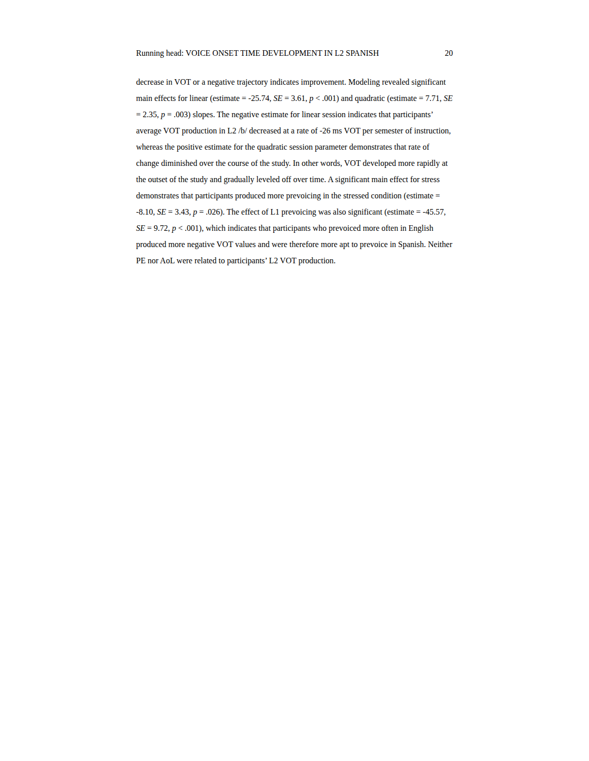Running head: VOICE ONSET TIME DEVELOPMENT IN L2 SPANISH 20
decrease in VOT or a negative trajectory indicates improvement. Modeling revealed significant main effects for linear (estimate = -25.74, SE = 3.61, p < .001) and quadratic (estimate = 7.71, SE = 2.35, p = .003) slopes. The negative estimate for linear session indicates that participants’ average VOT production in L2 /b/ decreased at a rate of -26 ms VOT per semester of instruction, whereas the positive estimate for the quadratic session parameter demonstrates that rate of change diminished over the course of the study. In other words, VOT developed more rapidly at the outset of the study and gradually leveled off over time. A significant main effect for stress demonstrates that participants produced more prevoicing in the stressed condition (estimate = -8.10, SE = 3.43, p = .026). The effect of L1 prevoicing was also significant (estimate = -45.57, SE = 9.72, p < .001), which indicates that participants who prevoiced more often in English produced more negative VOT values and were therefore more apt to prevoice in Spanish. Neither PE nor AoL were related to participants’ L2 VOT production.